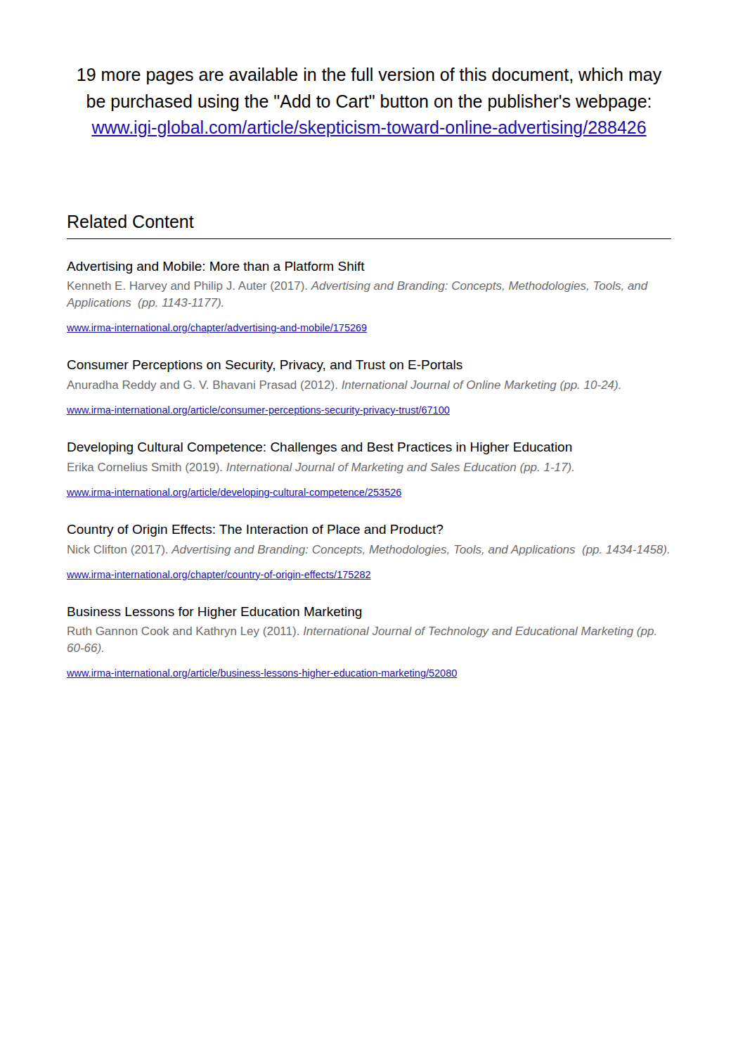19 more pages are available in the full version of this document, which may be purchased using the "Add to Cart" button on the publisher's webpage: www.igi-global.com/article/skepticism-toward-online-advertising/288426
Related Content
Advertising and Mobile: More than a Platform Shift
Kenneth E. Harvey and Philip J. Auter (2017). Advertising and Branding: Concepts, Methodologies, Tools, and Applications (pp. 1143-1177).
www.irma-international.org/chapter/advertising-and-mobile/175269
Consumer Perceptions on Security, Privacy, and Trust on E-Portals
Anuradha Reddy and G. V. Bhavani Prasad (2012). International Journal of Online Marketing (pp. 10-24).
www.irma-international.org/article/consumer-perceptions-security-privacy-trust/67100
Developing Cultural Competence: Challenges and Best Practices in Higher Education
Erika Cornelius Smith (2019). International Journal of Marketing and Sales Education (pp. 1-17).
www.irma-international.org/article/developing-cultural-competence/253526
Country of Origin Effects: The Interaction of Place and Product?
Nick Clifton (2017). Advertising and Branding: Concepts, Methodologies, Tools, and Applications (pp. 1434-1458).
www.irma-international.org/chapter/country-of-origin-effects/175282
Business Lessons for Higher Education Marketing
Ruth Gannon Cook and Kathryn Ley (2011). International Journal of Technology and Educational Marketing (pp. 60-66).
www.irma-international.org/article/business-lessons-higher-education-marketing/52080